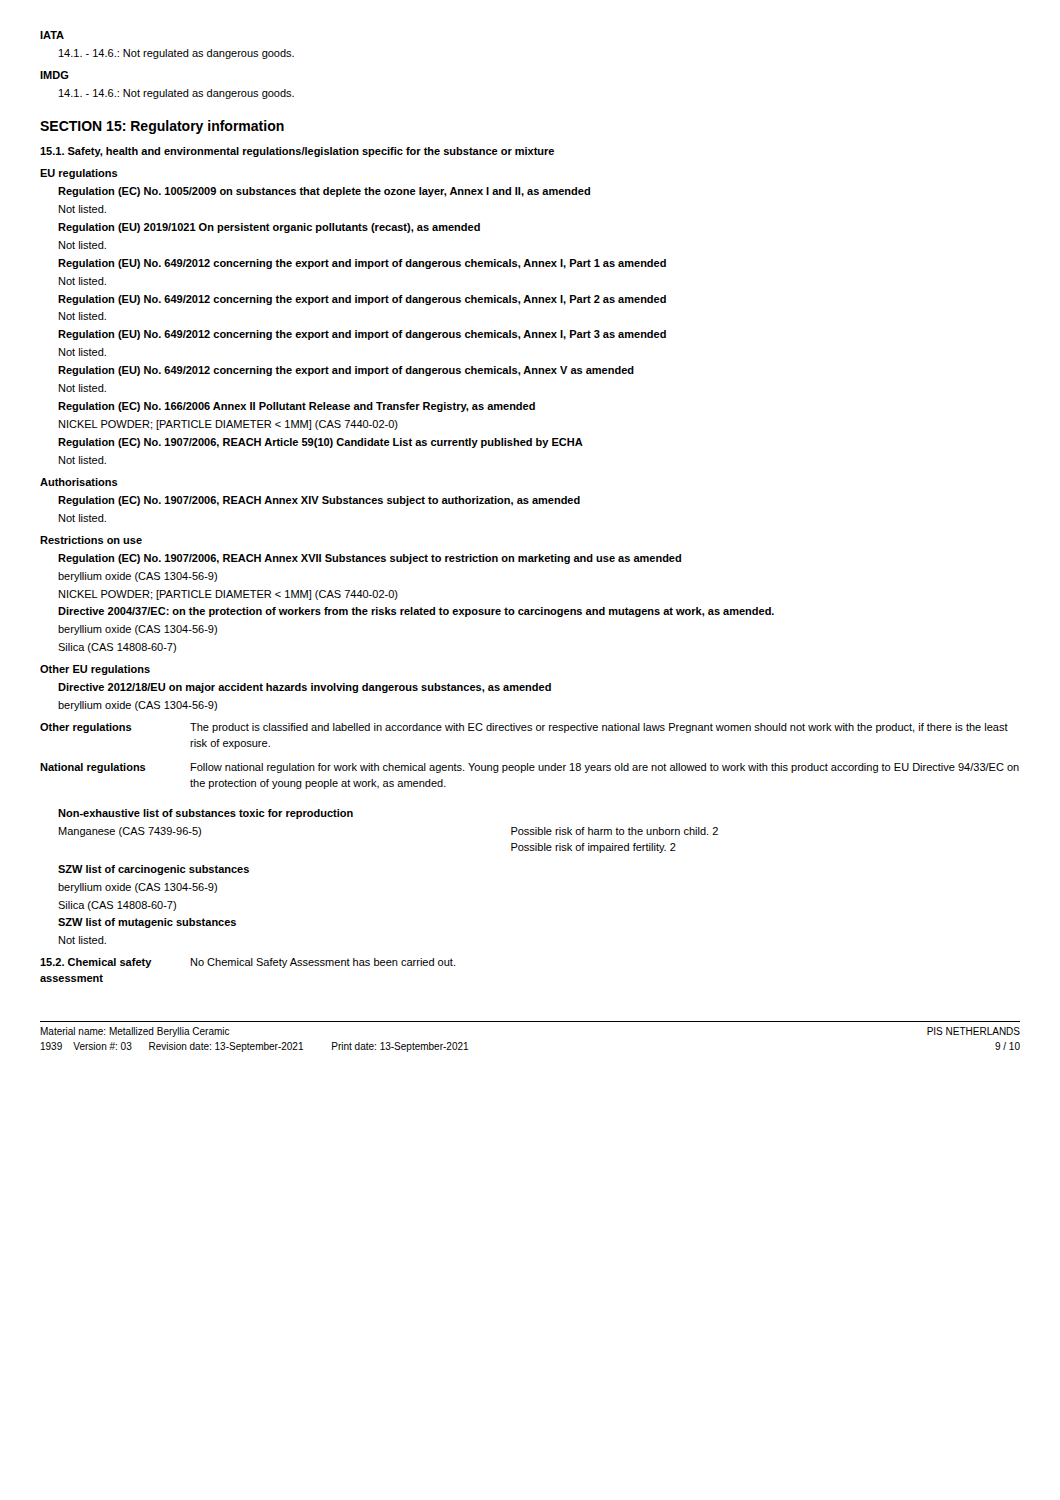IATA
14.1. - 14.6.: Not regulated as dangerous goods.
IMDG
14.1. - 14.6.: Not regulated as dangerous goods.
SECTION 15: Regulatory information
15.1. Safety, health and environmental regulations/legislation specific for the substance or mixture
EU regulations
Regulation (EC) No. 1005/2009 on substances that deplete the ozone layer, Annex I and II, as amended
Not listed.
Regulation (EU) 2019/1021 On persistent organic pollutants (recast), as amended
Not listed.
Regulation (EU) No. 649/2012 concerning the export and import of dangerous chemicals, Annex I, Part 1 as amended
Not listed.
Regulation (EU) No. 649/2012 concerning the export and import of dangerous chemicals, Annex I, Part 2 as amended
Not listed.
Regulation (EU) No. 649/2012 concerning the export and import of dangerous chemicals, Annex I, Part 3 as amended
Not listed.
Regulation (EU) No. 649/2012 concerning the export and import of dangerous chemicals, Annex V as amended
Not listed.
Regulation (EC) No. 166/2006 Annex II Pollutant Release and Transfer Registry, as amended
NICKEL POWDER; [PARTICLE DIAMETER < 1MM] (CAS 7440-02-0)
Regulation (EC) No. 1907/2006, REACH Article 59(10) Candidate List as currently published by ECHA
Not listed.
Authorisations
Regulation (EC) No. 1907/2006, REACH Annex XIV Substances subject to authorization, as amended
Not listed.
Restrictions on use
Regulation (EC) No. 1907/2006, REACH Annex XVII Substances subject to restriction on marketing and use as amended
beryllium oxide (CAS 1304-56-9)
NICKEL POWDER; [PARTICLE DIAMETER < 1MM] (CAS 7440-02-0)
Directive 2004/37/EC: on the protection of workers from the risks related to exposure to carcinogens and mutagens at work, as amended.
beryllium oxide (CAS 1304-56-9)
Silica (CAS 14808-60-7)
Other EU regulations
Directive 2012/18/EU on major accident hazards involving dangerous substances, as amended
beryllium oxide (CAS 1304-56-9)
| Other regulations | The product is classified and labelled in accordance with EC directives or respective national laws Pregnant women should not work with the product, if there is the least risk of exposure. |
| National regulations | Follow national regulation for work with chemical agents. Young people under 18 years old are not allowed to work with this product according to EU Directive 94/33/EC on the protection of young people at work, as amended. |
Non-exhaustive list of substances toxic for reproduction
| Manganese (CAS 7439-96-5) | Possible risk of harm to the unborn child. 2 Possible risk of impaired fertility. 2 |
SZW list of carcinogenic substances
beryllium oxide (CAS 1304-56-9)
Silica (CAS 14808-60-7)
SZW list of mutagenic substances
Not listed.
| 15.2. Chemical safety assessment | No Chemical Safety Assessment has been carried out. |
| Material name: Metallized Beryllia Ceramic | PIS NETHERLANDS |
| 1939 Version #: 03 Revision date: 13-September-2021 Print date: 13-September-2021 | 9 / 10 |